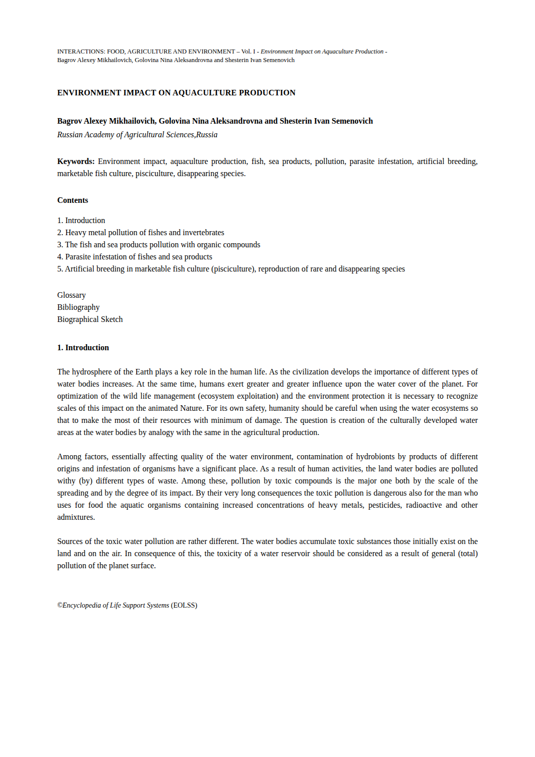INTERACTIONS: FOOD, AGRICULTURE AND ENVIRONMENT – Vol. I - Environment Impact on Aquaculture Production -
Bagrov Alexey Mikhailovich, Golovina Nina Aleksandrovna and Shesterin Ivan Semenovich
Environment Impact on Aquaculture Production
Bagrov Alexey Mikhailovich, Golovina Nina Aleksandrovna and Shesterin Ivan Semenovich
Russian Academy of Agricultural Sciences,Russia
Keywords: Environment impact, aquaculture production, fish, sea products, pollution, parasite infestation, artificial breeding, marketable fish culture, pisciculture, disappearing species.
Contents
1. Introduction
2. Heavy metal pollution of fishes and invertebrates
3. The fish and sea products pollution with organic compounds
4. Parasite infestation of fishes and sea products
5. Artificial breeding in marketable fish culture (pisciculture), reproduction of rare and disappearing species
Glossary
Bibliography
Biographical Sketch
1. Introduction
The hydrosphere of the Earth plays a key role in the human life. As the civilization develops the importance of different types of water bodies increases. At the same time, humans exert greater and greater influence upon the water cover of the planet. For optimization of the wild life management (ecosystem exploitation) and the environment protection it is necessary to recognize scales of this impact on the animated Nature. For its own safety, humanity should be careful when using the water ecosystems so that to make the most of their resources with minimum of damage. The question is creation of the culturally developed water areas at the water bodies by analogy with the same in the agricultural production.
Among factors, essentially affecting quality of the water environment, contamination of hydrobionts by products of different origins and infestation of organisms have a significant place. As a result of human activities, the land water bodies are polluted withy (by) different types of waste. Among these, pollution by toxic compounds is the major one both by the scale of the spreading and by the degree of its impact. By their very long consequences the toxic pollution is dangerous also for the man who uses for food the aquatic organisms containing increased concentrations of heavy metals, pesticides, radioactive and other admixtures.
Sources of the toxic water pollution are rather different. The water bodies accumulate toxic substances those initially exist on the land and on the air. In consequence of this, the toxicity of a water reservoir should be considered as a result of general (total) pollution of the planet surface.
©Encyclopedia of Life Support Systems (EOLSS)